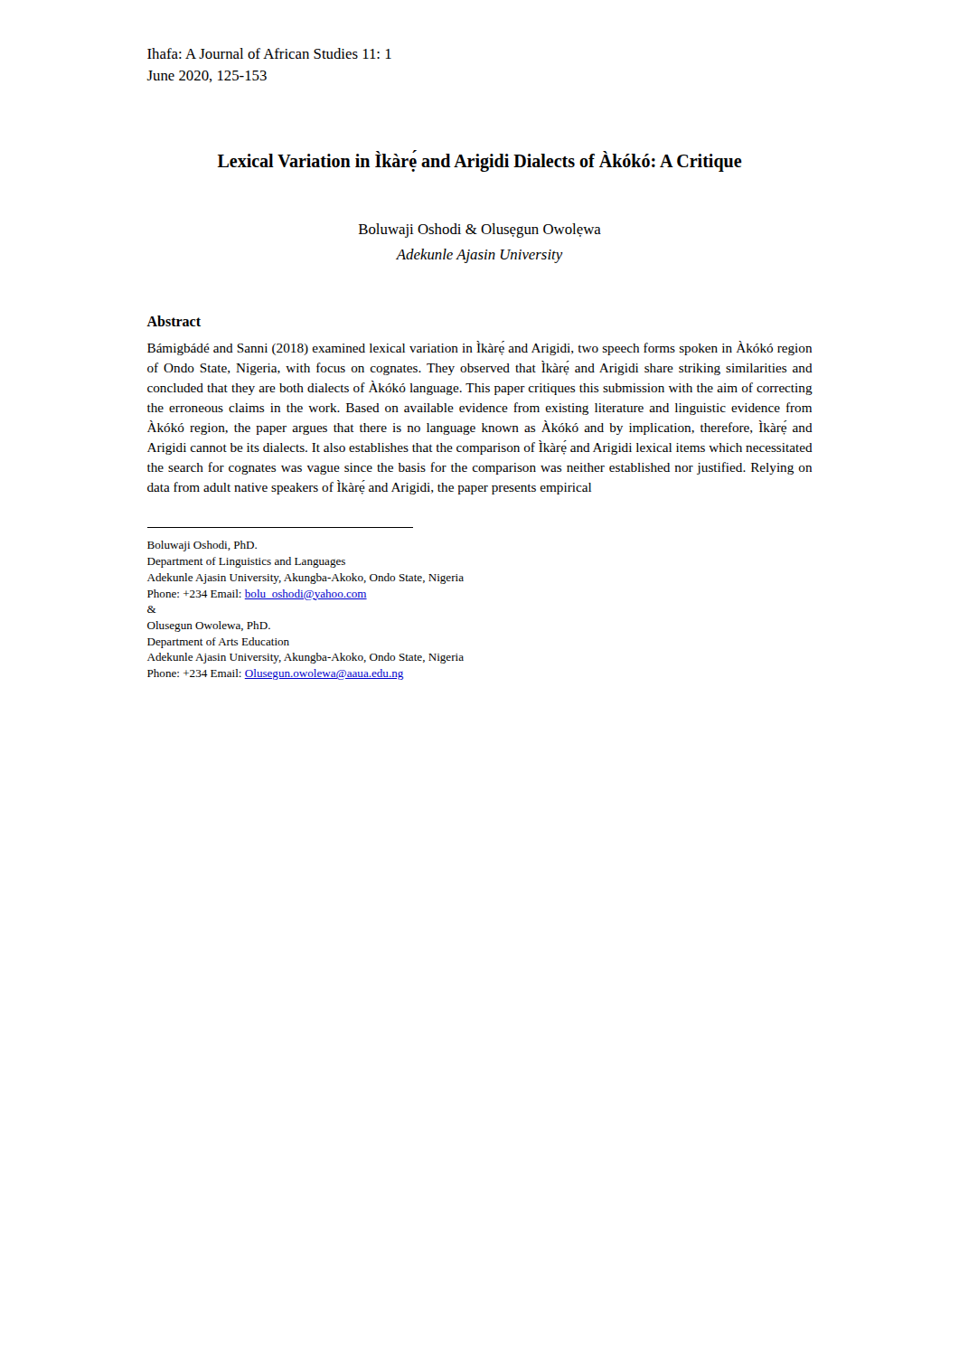Ihafa: A Journal of African Studies 11: 1
June 2020, 125-153
Lexical Variation in Ìkàrẹ́ and Arigidi Dialects of Àkókó: A Critique
Boluwaji Oshodi & Olusẹgun Owolẹwa
Adekunle Ajasin University
Abstract
Bámigbádé and Sanni (2018) examined lexical variation in Ìkàrẹ́ and Arigidi, two speech forms spoken in Àkókó region of Ondo State, Nigeria, with focus on cognates. They observed that Ìkàrẹ́ and Arigidi share striking similarities and concluded that they are both dialects of Àkókó language. This paper critiques this submission with the aim of correcting the erroneous claims in the work. Based on available evidence from existing literature and linguistic evidence from Àkókó region, the paper argues that there is no language known as Àkókó and by implication, therefore, Ìkàrẹ́ and Arigidi cannot be its dialects. It also establishes that the comparison of Ìkàrẹ́ and Arigidi lexical items which necessitated the search for cognates was vague since the basis for the comparison was neither established nor justified. Relying on data from adult native speakers of Ìkàrẹ́ and Arigidi, the paper presents empirical
Boluwaji Oshodi, PhD.
Department of Linguistics and Languages
Adekunle Ajasin University, Akungba-Akoko, Ondo State, Nigeria
Phone: +234 Email: bolu_oshodi@yahoo.com
&
Olusegun Owolewa, PhD.
Department of Arts Education
Adekunle Ajasin University, Akungba-Akoko, Ondo State, Nigeria
Phone: +234 Email: Olusegun.owolewa@aaua.edu.ng